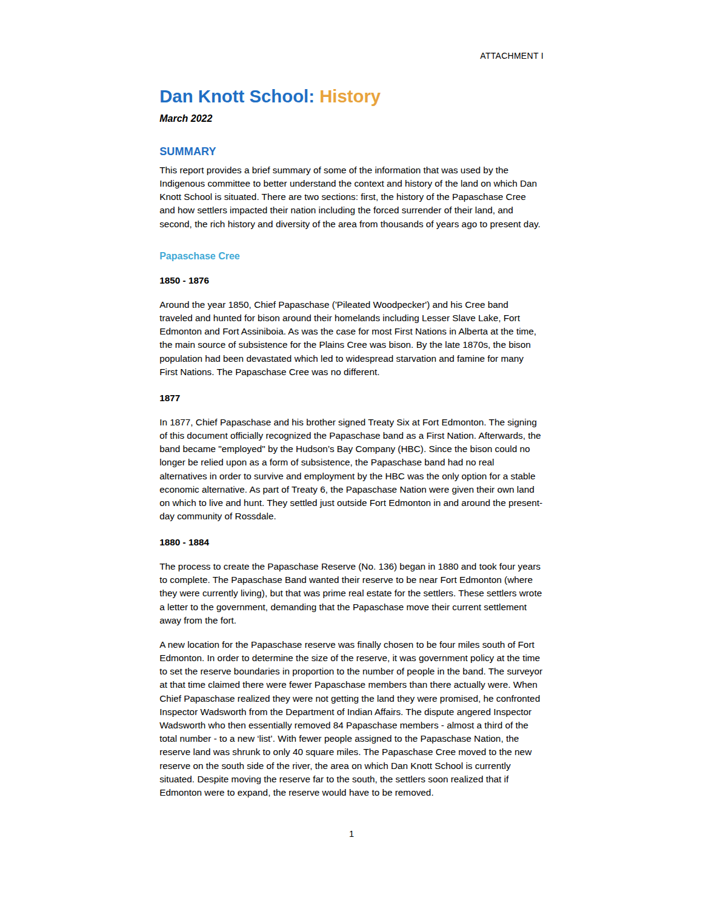ATTACHMENT I
Dan Knott School: History
March 2022
SUMMARY
This report provides a brief summary of some of the information that was used by the Indigenous committee to better understand the context and history of the land on which Dan Knott School is situated. There are two sections: first, the history of the Papaschase Cree and how settlers impacted their nation including the forced surrender of their land, and second, the rich history and diversity of the area from thousands of years ago to present day.
Papaschase Cree
1850 - 1876
Around the year 1850, Chief Papaschase ('Pileated Woodpecker') and his Cree band traveled and hunted for bison around their homelands including Lesser Slave Lake, Fort Edmonton and Fort Assiniboia. As was the case for most First Nations in Alberta at the time, the main source of subsistence for the Plains Cree was bison. By the late 1870s, the bison population had been devastated which led to widespread starvation and famine for many First Nations. The Papaschase Cree was no different.
1877
In 1877, Chief Papaschase and his brother signed Treaty Six at Fort Edmonton. The signing of this document officially recognized the Papaschase band as a First Nation. Afterwards, the band became "employed" by the Hudson’s Bay Company (HBC). Since the bison could no longer be relied upon as a form of subsistence, the Papaschase band had no real alternatives in order to survive and employment by the HBC was the only option for a stable economic alternative. As part of Treaty 6, the Papaschase Nation were given their own land on which to live and hunt. They settled just outside Fort Edmonton in and around the present-day community of Rossdale.
1880 - 1884
The process to create the Papaschase Reserve (No. 136) began in 1880 and took four years to complete. The Papaschase Band wanted their reserve to be near Fort Edmonton (where they were currently living), but that was prime real estate for the settlers. These settlers wrote a letter to the government, demanding that the Papaschase move their current settlement away from the fort.
A new location for the Papaschase reserve was finally chosen to be four miles south of Fort Edmonton. In order to determine the size of the reserve, it was government policy at the time to set the reserve boundaries in proportion to the number of people in the band. The surveyor at that time claimed there were fewer Papaschase members than there actually were. When Chief Papaschase realized they were not getting the land they were promised, he confronted Inspector Wadsworth from the Department of Indian Affairs. The dispute angered Inspector Wadsworth who then essentially removed 84 Papaschase members - almost a third of the total number - to a new ‘list’. With fewer people assigned to the Papaschase Nation, the reserve land was shrunk to only 40 square miles. The Papaschase Cree moved to the new reserve on the south side of the river, the area on which Dan Knott School is currently situated. Despite moving the reserve far to the south, the settlers soon realized that if Edmonton were to expand, the reserve would have to be removed.
1